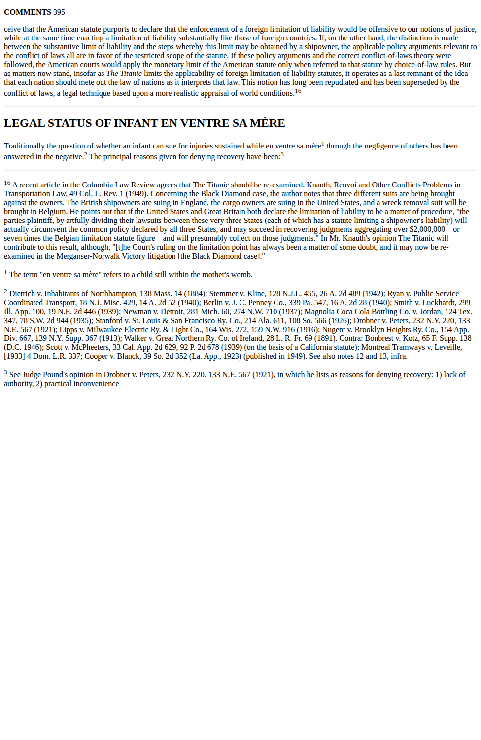COMMENTS 395
ceive that the American statute purports to declare that the enforcement of a foreign limitation of liability would be offensive to our notions of justice, while at the same time enacting a limitation of liability substantially like those of foreign countries. If, on the other hand, the distinction is made between the substantive limit of liability and the steps whereby this limit may be obtained by a shipowner, the applicable policy arguments relevant to the conflict of laws all are in favor of the restricted scope of the statute. If these policy arguments and the correct conflict-of-laws theory were followed, the American courts would apply the monetary limit of the American statute only when referred to that statute by choice-of-law rules. But as matters now stand, insofar as The Titanic limits the applicability of foreign limitation of liability statutes, it operates as a last remnant of the idea that each nation should mete out the law of nations as it interprets that law. This notion has long been repudiated and has been superseded by the conflict of laws, a legal technique based upon a more realistic appraisal of world conditions.16
LEGAL STATUS OF INFANT EN VENTRE SA MÈRE
Traditionally the question of whether an infant can sue for injuries sustained while en ventre sa mère1 through the negligence of others has been answered in the negative.2 The principal reasons given for denying recovery have been:3
16 A recent article in the Columbia Law Review agrees that The Titanic should be re-examined. Knauth, Renvoi and Other Conflicts Problems in Transportation Law, 49 Col. L. Rev. 1 (1949). Concerning the Black Diamond case, the author notes that three different suits are being brought against the owners. The British shipowners are suing in England, the cargo owners are suing in the United States, and a wreck removal suit will be brought in Belgium. He points out that if the United States and Great Britain both declare the limitation of liability to be a matter of procedure, "the parties plaintiff, by artfully dividing their lawsuits between these very three States (each of which has a statute limiting a shipowner's liability) will actually circumvent the common policy declared by all three States, and may succeed in recovering judgments aggregating over $2,000,000—or seven times the Belgian limitation statute figure—and will presumably collect on those judgments." In Mr. Knauth's opinion The Titanic will contribute to this result, although, "[t]he Court's ruling on the limitation point has always been a matter of some doubt, and it may now be re-examined in the Merganser-Norwalk Victory litigation [the Black Diamond case]."
1 The term "en ventre sa mère" refers to a child still within the mother's womb.
2 Dietrich v. Inhabitants of Northhampton, 138 Mass. 14 (1884); Stemmer v. Kline, 128 N.J.L. 455, 26 A. 2d 489 (1942); Ryan v. Public Service Coordinated Transport, 18 N.J. Misc. 429, 14 A. 2d 52 (1940); Berlin v. J. C. Penney Co., 339 Pa. 547, 16 A. 2d 28 (1940); Smith v. Luckhardt, 299 Ill. App. 100, 19 N.E. 2d 446 (1939); Newman v. Detroit, 281 Mich. 60, 274 N.W. 710 (1937); Magnolia Coca Cola Bottling Co. v. Jordan, 124 Tex. 347, 78 S.W. 2d 944 (1935); Stanford v. St. Louis & San Francisco Ry. Co., 214 Ala. 611, 108 So. 566 (1926); Drobner v. Peters, 232 N.Y. 220, 133 N.E. 567 (1921); Lipps v. Milwaukee Electric Ry. & Light Co., 164 Wis. 272, 159 N.W. 916 (1916); Nugent v. Brooklyn Heights Ry. Co., 154 App. Div. 667, 139 N.Y. Supp. 367 (1913); Walker v. Great Northern Ry. Co. of Ireland, 28 L. R. Fr. 69 (1891). Contra: Bonbrest v. Kotz, 65 F. Supp. 138 (D.C. 1946); Scott v. McPheeters, 33 Cal. App. 2d 629, 92 P. 2d 678 (1939) (on the basis of a California statute); Montreal Tramways v. Leveille, [1933] 4 Dom. L.R. 337; Cooper v. Blanck, 39 So. 2d 352 (La. App., 1923) (published in 1949). See also notes 12 and 13, infra.
3 See Judge Pound's opinion in Drobner v. Peters, 232 N.Y. 220. 133 N.E. 567 (1921), in which he lists as reasons for denying recovery: 1) lack of authority, 2) practical inconvenience